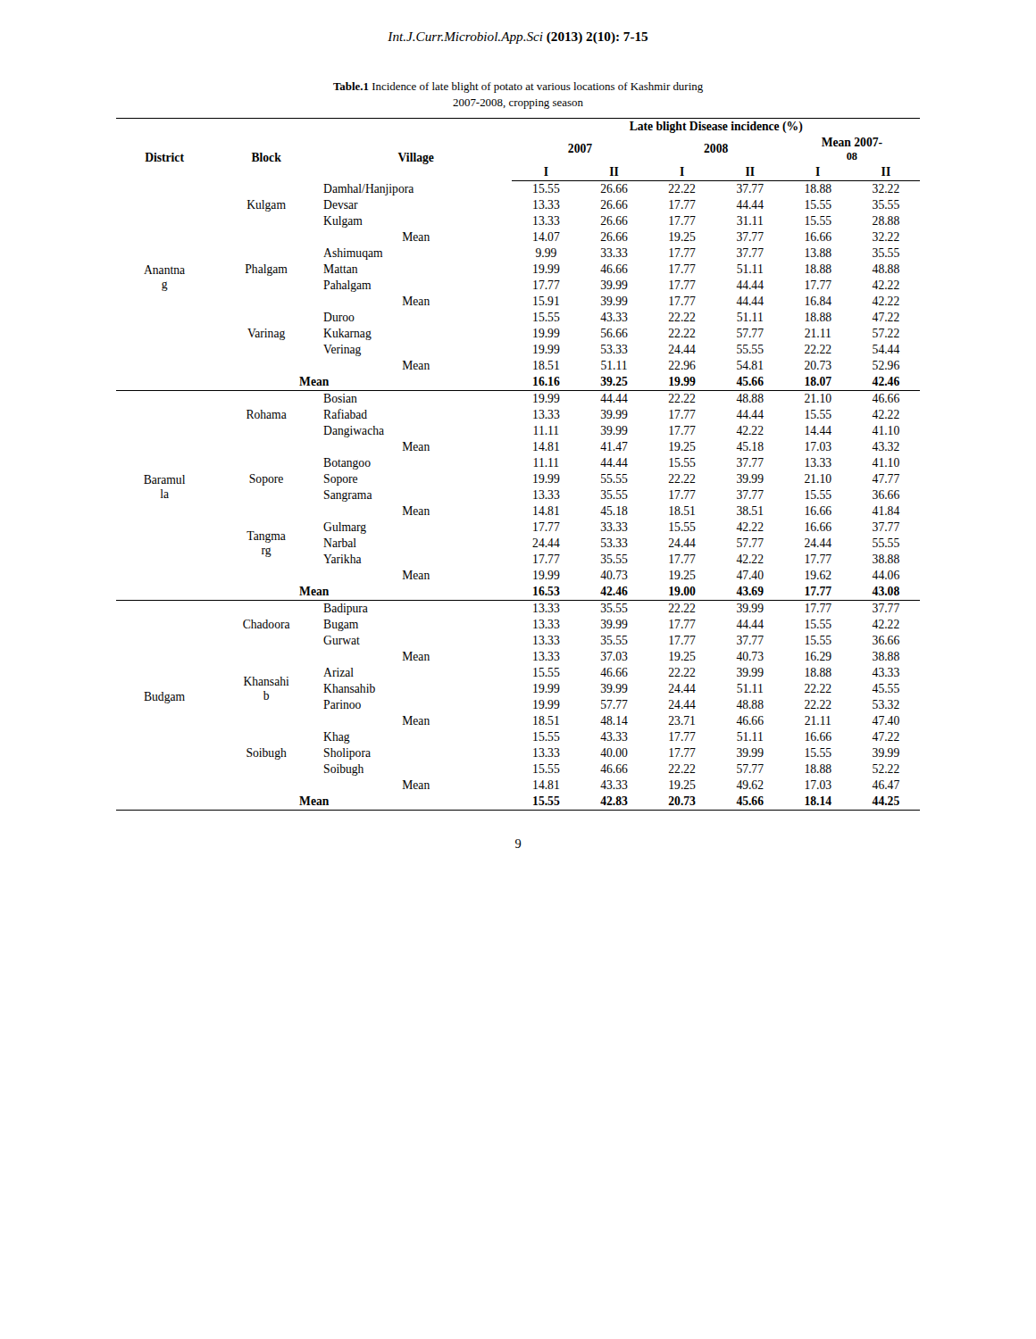Int.J.Curr.Microbiol.App.Sci (2013) 2(10): 7-15
Table.1 Incidence of late blight of potato at various locations of Kashmir during 2007-2008, cropping season
| | Late blight Disease incidence (%) |
| --- | --- |
| District | Block | Village | 2007 | 2008 | Mean 2007- 08 |
| I | II | I | II | I | II |
| Anantna g | Kulgam | Damhal/Hanjipora | 15.55 | 26.66 | 22.22 | 37.77 | 18.88 | 32.22 |
| Devsar | 13.33 | 26.66 | 17.77 | 44.44 | 15.55 | 35.55 |
| Kulgam | 13.33 | 26.66 | 17.77 | 31.11 | 15.55 | 28.88 |
| | Mean | 14.07 | 26.66 | 19.25 | 37.77 | 16.66 | 32.22 |
| Phalgam | Ashimuqam | 9.99 | 33.33 | 17.77 | 37.77 | 13.88 | 35.55 |
| Mattan | 19.99 | 46.66 | 17.77 | 51.11 | 18.88 | 48.88 |
| Pahalgam | 17.77 | 39.99 | 17.77 | 44.44 | 17.77 | 42.22 |
| | Mean | 15.91 | 39.99 | 17.77 | 44.44 | 16.84 | 42.22 |
| Varinag | Duroo | 15.55 | 43.33 | 22.22 | 51.11 | 18.88 | 47.22 |
| Kukarnag | 19.99 | 56.66 | 22.22 | 57.77 | 21.11 | 57.22 |
| Verinag | 19.99 | 53.33 | 24.44 | 55.55 | 22.22 | 54.44 |
| | Mean | 18.51 | 51.11 | 22.96 | 54.81 | 20.73 | 52.96 |
| Mean | 16.16 | 39.25 | 19.99 | 45.66 | 18.07 | 42.46 |
| Baramul la | Rohama | Bosian | 19.99 | 44.44 | 22.22 | 48.88 | 21.10 | 46.66 |
| Rafiabad | 13.33 | 39.99 | 17.77 | 44.44 | 15.55 | 42.22 |
| Dangiwacha | 11.11 | 39.99 | 17.77 | 42.22 | 14.44 | 41.10 |
| | Mean | 14.81 | 41.47 | 19.25 | 45.18 | 17.03 | 43.32 |
| Sopore | Botangoo | 11.11 | 44.44 | 15.55 | 37.77 | 13.33 | 41.10 |
| Sopore | 19.99 | 55.55 | 22.22 | 39.99 | 21.10 | 47.77 |
| Sangrama | 13.33 | 35.55 | 17.77 | 37.77 | 15.55 | 36.66 |
| | Mean | 14.81 | 45.18 | 18.51 | 38.51 | 16.66 | 41.84 |
| Tangma rg | Gulmarg | 17.77 | 33.33 | 15.55 | 42.22 | 16.66 | 37.77 |
| Narbal | 24.44 | 53.33 | 24.44 | 57.77 | 24.44 | 55.55 |
| Yarikha | 17.77 | 35.55 | 17.77 | 42.22 | 17.77 | 38.88 |
| | Mean | 19.99 | 40.73 | 19.25 | 47.40 | 19.62 | 44.06 |
| Mean | 16.53 | 42.46 | 19.00 | 43.69 | 17.77 | 43.08 |
| Budgam | Chadoora | Badipura | 13.33 | 35.55 | 22.22 | 39.99 | 17.77 | 37.77 |
| Bugam | 13.33 | 39.99 | 17.77 | 44.44 | 15.55 | 42.22 |
| Gurwat | 13.33 | 35.55 | 17.77 | 37.77 | 15.55 | 36.66 |
| | Mean | 13.33 | 37.03 | 19.25 | 40.73 | 16.29 | 38.88 |
| Khansahi b | Arizal | 15.55 | 46.66 | 22.22 | 39.99 | 18.88 | 43.33 |
| Khansahib | 19.99 | 39.99 | 24.44 | 51.11 | 22.22 | 45.55 |
| Parinoo | 19.99 | 57.77 | 24.44 | 48.88 | 22.22 | 53.32 |
| | Mean | 18.51 | 48.14 | 23.71 | 46.66 | 21.11 | 47.40 |
| Soibugh | Khag | 15.55 | 43.33 | 17.77 | 51.11 | 16.66 | 47.22 |
| Sholipora | 13.33 | 40.00 | 17.77 | 39.99 | 15.55 | 39.99 |
| Soibugh | 15.55 | 46.66 | 22.22 | 57.77 | 18.88 | 52.22 |
| | Mean | 14.81 | 43.33 | 19.25 | 49.62 | 17.03 | 46.47 |
| Mean | 15.55 | 42.83 | 20.73 | 45.66 | 18.14 | 44.25 |
9